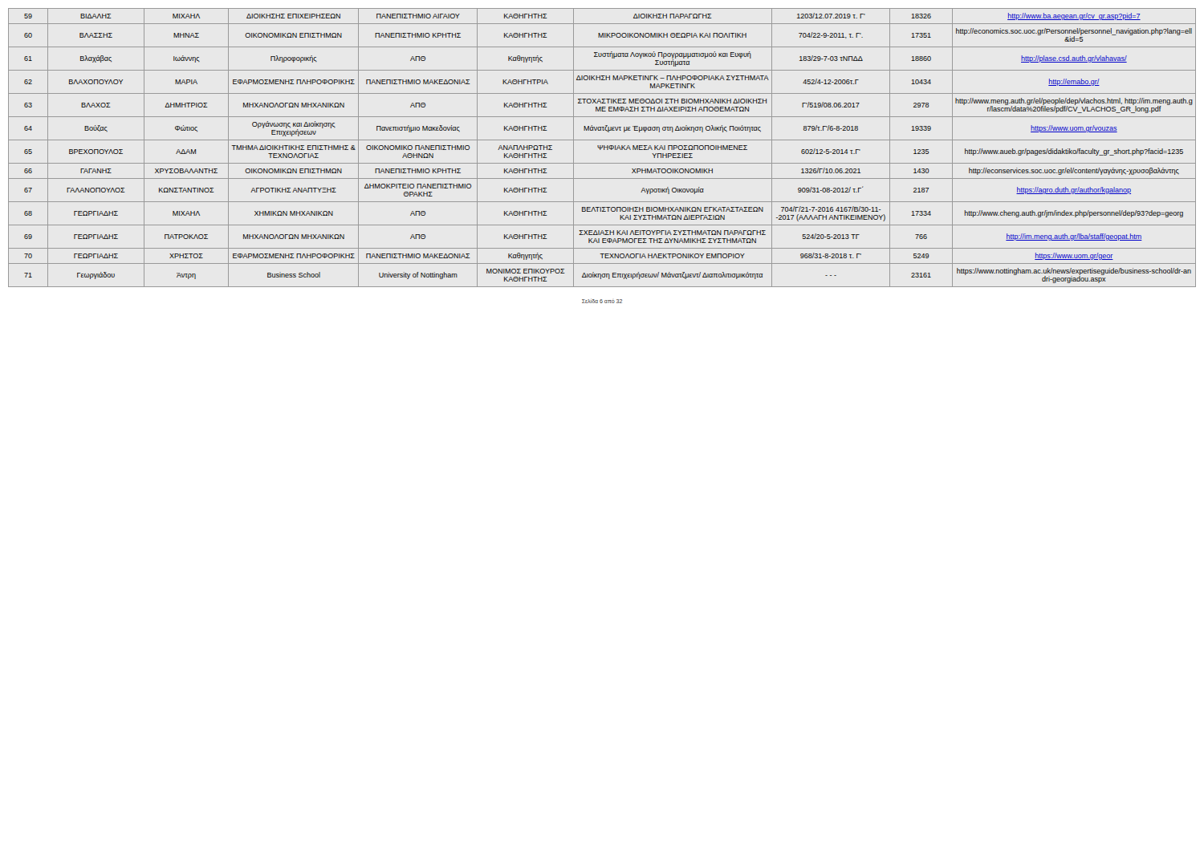| 59 | ΒΙΔΑΛΗΣ | ΜΙΧΑΗΛ | ΔΙΟΙΚΗΣΗΣ ΕΠΙΧΕΙΡΗΣΕΩΝ | ΠΑΝΕΠΙΣΤΗΜΙΟ ΑΙΓΑΙΟΥ | ΚΑΘΗΓΗΤΗΣ | ΔΙΟΙΚΗΣΗ ΠΑΡΑΓΩΓΗΣ | 1203/12.07.2019 τ. Γ' | 18326 | http://www.ba.aegean.gr/cv_gr.asp?pid=7 |
| 60 | ΒΛΑΣΣΗΣ | ΜΗΝΑΣ | ΟΙΚΟΝΟΜΙΚΩΝ ΕΠΙΣΤΗΜΩΝ | ΠΑΝΕΠΙΣΤΗΜΙΟ ΚΡΗΤΗΣ | ΚΑΘΗΓΗΤΗΣ | ΜΙΚΡΟΟΙΚΟΝΟΜΙΚΗ ΘΕΩΡΙΑ ΚΑΙ ΠΟΛΙΤΙΚΗ | 704/22-9-2011, τ. Γ'. | 17351 | http://economics.soc.uoc.gr/Personnel/personnel_navigation.php?lang=ell&id=5 |
| 61 | Βλαχάβας | Ιωάννης | Πληροφορικής | ΑΠΘ | Καθηγητής | Συστήματα Λογικού Προγραμματισμού και Ευφυή Συστήματα | 183/29-7-03 τΝΠΔΔ | 18860 | http://plase.csd.auth.gr/vlahavas/ |
| 62 | ΒΛΑΧΟΠΟΥΛΟΥ | ΜΑΡΙΑ | ΕΦΑΡΜΟΣΜΕΝΗΣ ΠΛΗΡΟΦΟΡΙΚΗΣ | ΠΑΝΕΠΙΣΤΗΜΙΟ ΜΑΚΕΔΟΝΙΑΣ | ΚΑΘΗΓΗΤΡΙΑ | ΔΙΟΙΚΗΣΗ ΜΑΡΚΕΤΙΝΓΚ – ΠΛΗΡΟΦΟΡΙΑΚΑ ΣΥΣΤΗΜΑΤΑ ΜΑΡΚΕΤΙΝΓΚ | 452/4-12-2006τ.Γ | 10434 | http://emabo.gr/ |
| 63 | ΒΛΑΧΟΣ | ΔΗΜΗΤΡΙΟΣ | ΜΗΧΑΝΟΛΟΓΩΝ ΜΗΧΑΝΙΚΩΝ | ΑΠΘ | ΚΑΘΗΓΗΤΗΣ | ΣΤΟΧΑΣΤΙΚΕΣ ΜΕΘΟΔΟΙ ΣΤΗ ΒΙΟΜΗΧΑΝΙΚΗ ΔΙΟΙΚΗΣΗ ΜΕ ΕΜΦΑΣΗ ΣΤΗ ΔΙΑΧΕΙΡΙΣΗ ΑΠΟΘΕΜΑΤΩΝ | Γ'/519/08.06.2017 | 2978 | http://www.meng.auth.gr/el/people/dep/vlachos.html, http://im.meng.auth.gr/lascm/data%20files/pdf/CV_VLACHOS_GR_long.pdf |
| 64 | Βούζας | Φώτιος | Οργάνωσης και Διοίκησης Επιχειρήσεων | Πανεπιστήμιο Μακεδονίας | ΚΑΘΗΓΗΤΗΣ | Μάνατζμεντ με Έμφαση στη Διοίκηση Ολικής Ποιότητας | 879/τ.Γ'/6-8-2018 | 19339 | https://www.uom.gr/vouzas |
| 65 | ΒΡΕΧΟΠΟΥΛΟΣ | ΑΔΑΜ | ΤΜΗΜΑ ΔΙΟΙΚΗΤΙΚΗΣ ΕΠΙΣΤΗΜΗΣ & ΤΕΧΝΟΛΟΓΙΑΣ | ΟΙΚΟΝΟΜΙΚΟ ΠΑΝΕΠΙΣΤΗΜΙΟ ΑΘΗΝΩΝ | ΑΝΑΠΛΗΡΩΤΗΣ ΚΑΘΗΓΗΤΗΣ | ΨΗΦΙΑΚΑ ΜΕΣΑ ΚΑΙ ΠΡΟΣΩΠΟΠΟΙΗΜΕΝΕΣ ΥΠΗΡΕΣΙΕΣ | 602/12-5-2014 τ.Γ' | 1235 | http://www.aueb.gr/pages/didaktiko/faculty_gr_short.php?facid=1235 |
| 66 | ΓΑΓΑΝΗΣ | ΧΡΥΣΟΒΑΛΑΝΤΗΣ | ΟΙΚΟΝΟΜΙΚΩΝ ΕΠΙΣΤΗΜΩΝ | ΠΑΝΕΠΙΣΤΗΜΙΟ ΚΡΗΤΗΣ | ΚΑΘΗΓΗΤΗΣ | ΧΡΗΜΑΤΟΟΙΚΟΝΟΜΙΚΗ | 1326/Γ/10.06.2021 | 1430 | http://econservices.soc.uoc.gr/el/content/γαγάνης-χρυσοβαλάντης |
| 67 | ΓΑΛΑΝΟΠΟΥΛΟΣ | ΚΩΝΣΤΑΝΤΙΝΟΣ | ΑΓΡΟΤΙΚΗΣ ΑΝΑΠΤΥΞΗΣ | ΔΗΜΟΚΡΙΤΕΙΟ ΠΑΝΕΠΙΣΤΗΜΙΟ ΘΡΑΚΗΣ | ΚΑΘΗΓΗΤΗΣ | Αγροτική Οικονομία | 909/31-08-2012/ τ.Γ΄ | 2187 | https://agro.duth.gr/author/kgalanop |
| 68 | ΓΕΩΡΓΙΑΔΗΣ | ΜΙΧΑΗΛ | ΧΗΜΙΚΩΝ ΜΗΧΑΝΙΚΩΝ | ΑΠΘ | ΚΑΘΗΓΗΤΗΣ | ΒΕΛΤΙΣΤΟΠΟΙΗΣΗ ΒΙΟΜΗΧΑΝΙΚΩΝ ΕΓΚΑΤΑΣΤΑΣΕΩΝ ΚΑΙ ΣΥΣΤΗΜΑΤΩΝ ΔΙΕΡΓΑΣΙΩΝ | 704/Γ/21-7-2016 4167/Β/30-11--2017 (ΑΛΛΑΓΗ ΑΝΤΙΚΕΙΜΕΝΟΥ) | 17334 | http://www.cheng.auth.gr/jm/index.php/personnel/dep/93?dep=georg |
| 69 | ΓΕΩΡΓΙΑΔΗΣ | ΠΑΤΡΟΚΛΟΣ | ΜΗΧΑΝΟΛΟΓΩΝ ΜΗΧΑΝΙΚΩΝ | ΑΠΘ | ΚΑΘΗΓΗΤΗΣ | ΣΧΕΔΙΑΣΗ ΚΑΙ ΛΕΙΤΟΥΡΓΙΑ ΣΥΣΤΗΜΑΤΩΝ ΠΑΡΑΓΩΓΗΣ ΚΑΙ ΕΦΑΡΜΟΓΕΣ ΤΗΣ ΔΥΝΑΜΙΚΗΣ ΣΥΣΤΗΜΑΤΩΝ | 524/20-5-2013 ΤΓ | 766 | http://im.meng.auth.gr/lba/staff/geopat.htm |
| 70 | ΓΕΩΡΓΙΑΔΗΣ | ΧΡΗΣΤΟΣ | ΕΦΑΡΜΟΣΜΕΝΗΣ ΠΛΗΡΟΦΟΡΙΚΗΣ | ΠΑΝΕΠΙΣΤΗΜΙΟ ΜΑΚΕΔΟΝΙΑΣ | Καθηγητής | ΤΕΧΝΟΛΟΓΙΑ ΗΛΕΚΤΡΟΝΙΚΟΥ ΕΜΠΟΡΙΟΥ | 968/31-8-2018 τ. Γ' | 5249 | https://www.uom.gr/geor |
| 71 | Γεωργιάδου | Άντρη | Business School | University of Nottingham | ΜΟΝΙΜΟΣ ΕΠΙΚΟΥΡΟΣ ΚΑΘΗΓΗΤΗΣ | Διοίκηση Επιχειρήσεων/ Μάνατζμεντ/ Διαπολιτισμικότητα | - - - | 23161 | https://www.nottingham.ac.uk/news/expertiseguide/business-school/dr-andri-georgiadou.aspx |
Σελίδα 6 από 32